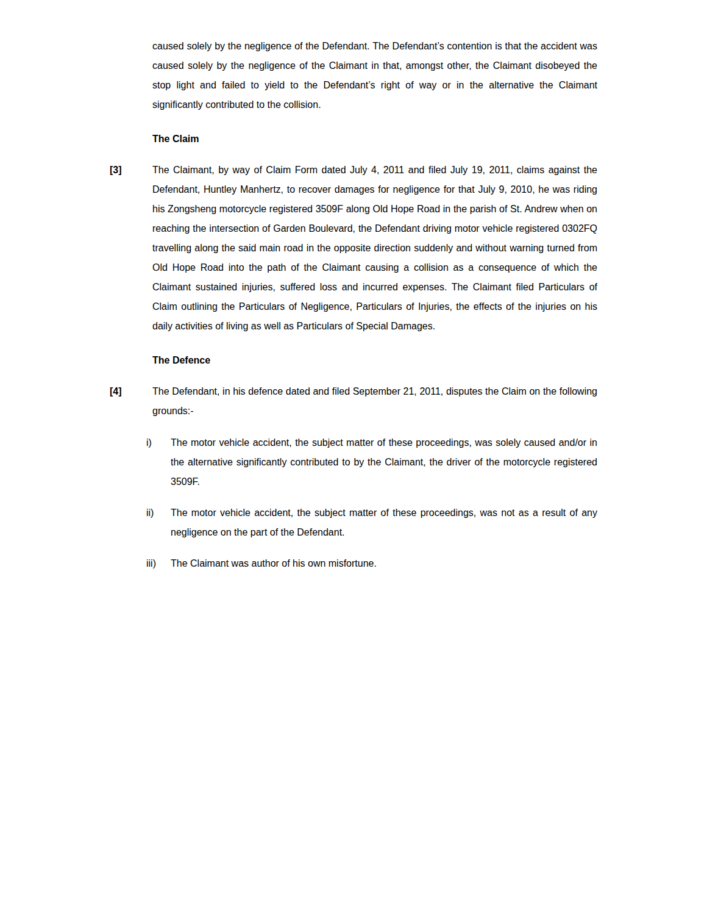caused solely by the negligence of the Defendant. The Defendant’s contention is that the accident was caused solely by the negligence of the Claimant in that, amongst other, the Claimant disobeyed the stop light and failed to yield to the Defendant’s right of way or in the alternative the Claimant significantly contributed to the collision.
The Claim
[3]
The Claimant, by way of Claim Form dated July 4, 2011 and filed July 19, 2011, claims against the Defendant, Huntley Manhertz, to recover damages for negligence for that July 9, 2010, he was riding his Zongsheng motorcycle registered 3509F along Old Hope Road in the parish of St. Andrew when on reaching the intersection of Garden Boulevard, the Defendant driving motor vehicle registered 0302FQ travelling along the said main road in the opposite direction suddenly and without warning turned from Old Hope Road into the path of the Claimant causing a collision as a consequence of which the Claimant sustained injuries, suffered loss and incurred expenses. The Claimant filed Particulars of Claim outlining the Particulars of Negligence, Particulars of Injuries, the effects of the injuries on his daily activities of living as well as Particulars of Special Damages.
The Defence
[4]
The Defendant, in his defence dated and filed September 21, 2011, disputes the Claim on the following grounds:-
The motor vehicle accident, the subject matter of these proceedings, was solely caused and/or in the alternative significantly contributed to by the Claimant, the driver of the motorcycle registered 3509F.
The motor vehicle accident, the subject matter of these proceedings, was not as a result of any negligence on the part of the Defendant.
The Claimant was author of his own misfortune.